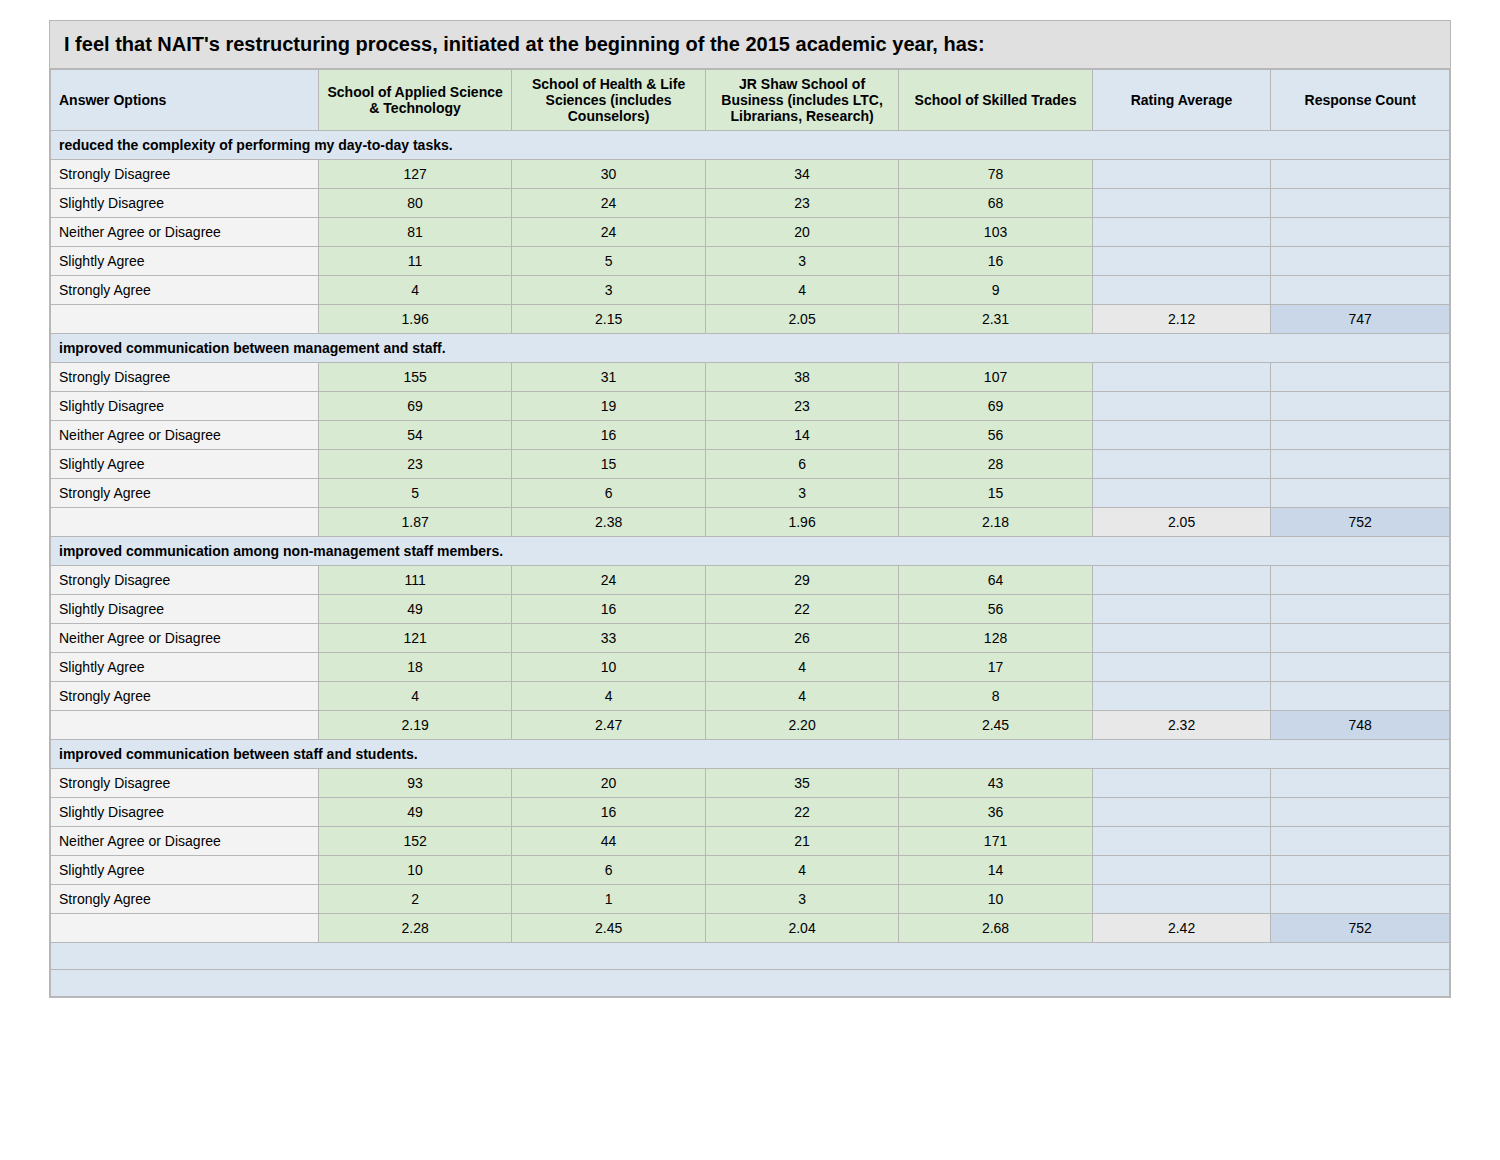I feel that NAIT's restructuring process, initiated at the beginning of the 2015 academic year, has:
| Answer Options | School of Applied Science & Technology | School of Health & Life Sciences (includes Counselors) | JR Shaw School of Business (includes LTC, Librarians, Research) | School of Skilled Trades | Rating Average | Response Count |
| --- | --- | --- | --- | --- | --- | --- |
| reduced the complexity of performing my day-to-day tasks. |
| Strongly Disagree | 127 | 30 | 34 | 78 | | |
| Slightly Disagree | 80 | 24 | 23 | 68 | | |
| Neither Agree or Disagree | 81 | 24 | 20 | 103 | | |
| Slightly Agree | 11 | 5 | 3 | 16 | | |
| Strongly Agree | 4 | 3 | 4 | 9 | | |
| | 1.96 | 2.15 | 2.05 | 2.31 | 2.12 | 747 |
| improved communication between management and staff. |
| Strongly Disagree | 155 | 31 | 38 | 107 | | |
| Slightly Disagree | 69 | 19 | 23 | 69 | | |
| Neither Agree or Disagree | 54 | 16 | 14 | 56 | | |
| Slightly Agree | 23 | 15 | 6 | 28 | | |
| Strongly Agree | 5 | 6 | 3 | 15 | | |
| | 1.87 | 2.38 | 1.96 | 2.18 | 2.05 | 752 |
| improved communication among non-management staff members. |
| Strongly Disagree | 111 | 24 | 29 | 64 | | |
| Slightly Disagree | 49 | 16 | 22 | 56 | | |
| Neither Agree or Disagree | 121 | 33 | 26 | 128 | | |
| Slightly Agree | 18 | 10 | 4 | 17 | | |
| Strongly Agree | 4 | 4 | 4 | 8 | | |
| | 2.19 | 2.47 | 2.20 | 2.45 | 2.32 | 748 |
| improved communication between staff and students. |
| Strongly Disagree | 93 | 20 | 35 | 43 | | |
| Slightly Disagree | 49 | 16 | 22 | 36 | | |
| Neither Agree or Disagree | 152 | 44 | 21 | 171 | | |
| Slightly Agree | 10 | 6 | 4 | 14 | | |
| Strongly Agree | 2 | 1 | 3 | 10 | | |
| | 2.28 | 2.45 | 2.04 | 2.68 | 2.42 | 752 |